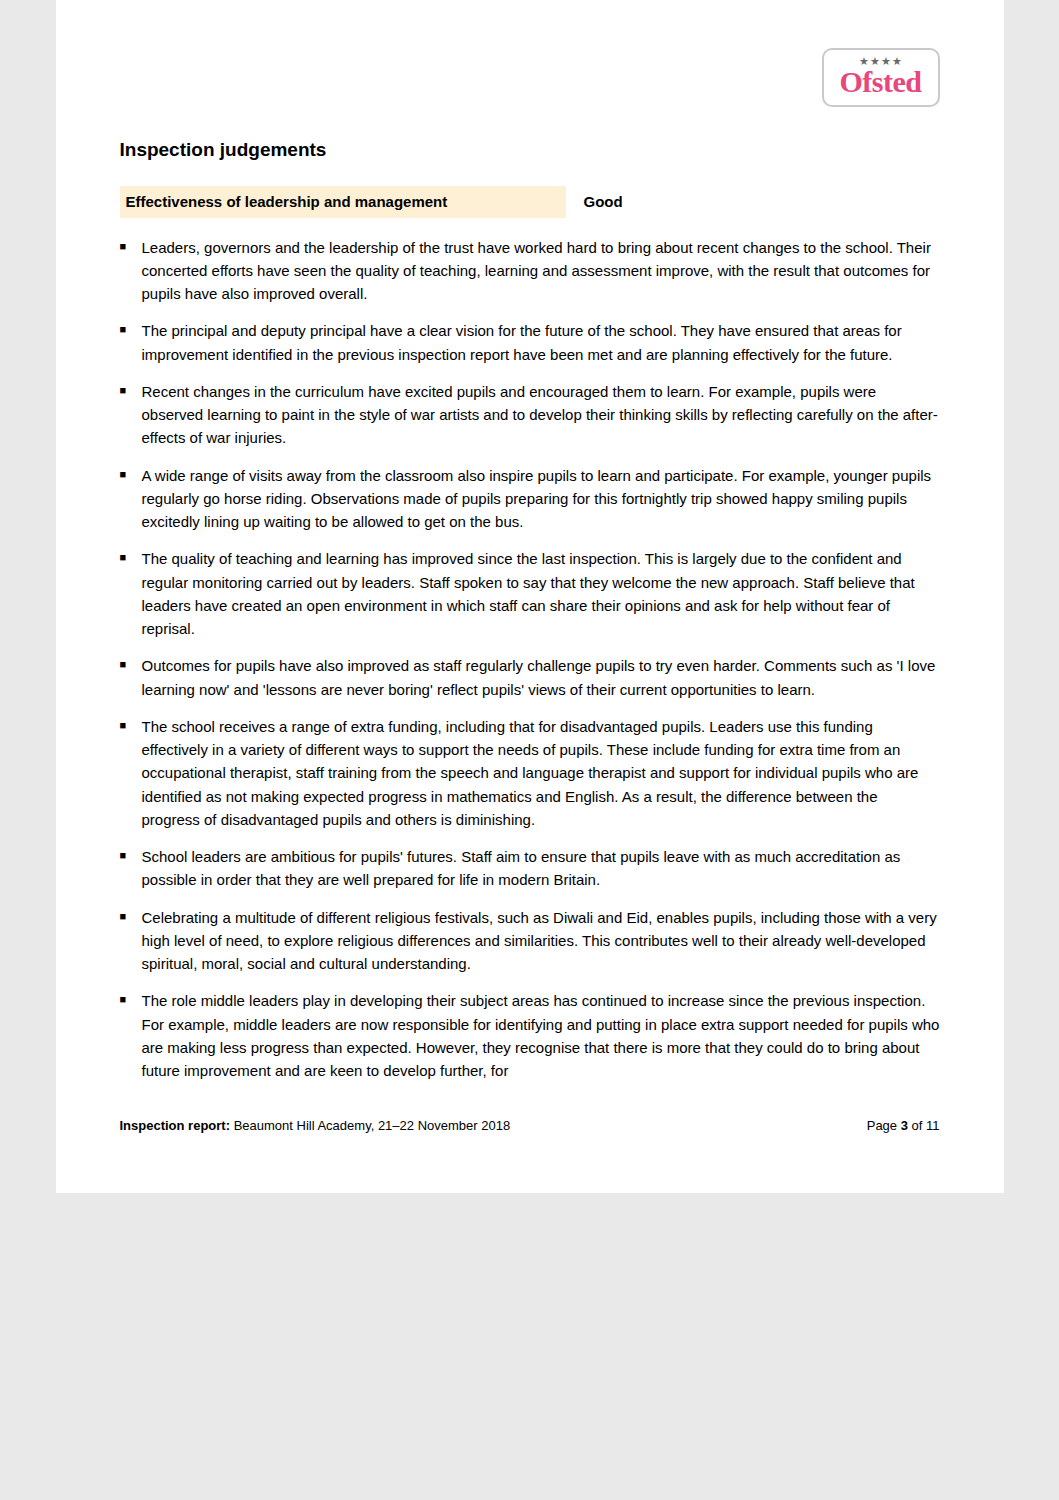★★★★
Ofsted
Inspection judgements
Effectiveness of leadership and management
Good
Leaders, governors and the leadership of the trust have worked hard to bring about recent changes to the school. Their concerted efforts have seen the quality of teaching, learning and assessment improve, with the result that outcomes for pupils have also improved overall.
The principal and deputy principal have a clear vision for the future of the school. They have ensured that areas for improvement identified in the previous inspection report have been met and are planning effectively for the future.
Recent changes in the curriculum have excited pupils and encouraged them to learn. For example, pupils were observed learning to paint in the style of war artists and to develop their thinking skills by reflecting carefully on the after-effects of war injuries.
A wide range of visits away from the classroom also inspire pupils to learn and participate. For example, younger pupils regularly go horse riding. Observations made of pupils preparing for this fortnightly trip showed happy smiling pupils excitedly lining up waiting to be allowed to get on the bus.
The quality of teaching and learning has improved since the last inspection. This is largely due to the confident and regular monitoring carried out by leaders. Staff spoken to say that they welcome the new approach. Staff believe that leaders have created an open environment in which staff can share their opinions and ask for help without fear of reprisal.
Outcomes for pupils have also improved as staff regularly challenge pupils to try even harder. Comments such as 'I love learning now' and 'lessons are never boring' reflect pupils' views of their current opportunities to learn.
The school receives a range of extra funding, including that for disadvantaged pupils. Leaders use this funding effectively in a variety of different ways to support the needs of pupils. These include funding for extra time from an occupational therapist, staff training from the speech and language therapist and support for individual pupils who are identified as not making expected progress in mathematics and English. As a result, the difference between the progress of disadvantaged pupils and others is diminishing.
School leaders are ambitious for pupils' futures. Staff aim to ensure that pupils leave with as much accreditation as possible in order that they are well prepared for life in modern Britain.
Celebrating a multitude of different religious festivals, such as Diwali and Eid, enables pupils, including those with a very high level of need, to explore religious differences and similarities. This contributes well to their already well-developed spiritual, moral, social and cultural understanding.
The role middle leaders play in developing their subject areas has continued to increase since the previous inspection. For example, middle leaders are now responsible for identifying and putting in place extra support needed for pupils who are making less progress than expected. However, they recognise that there is more that they could do to bring about future improvement and are keen to develop further, for
Inspection report: Beaumont Hill Academy, 21–22 November 2018
Page 3 of 11